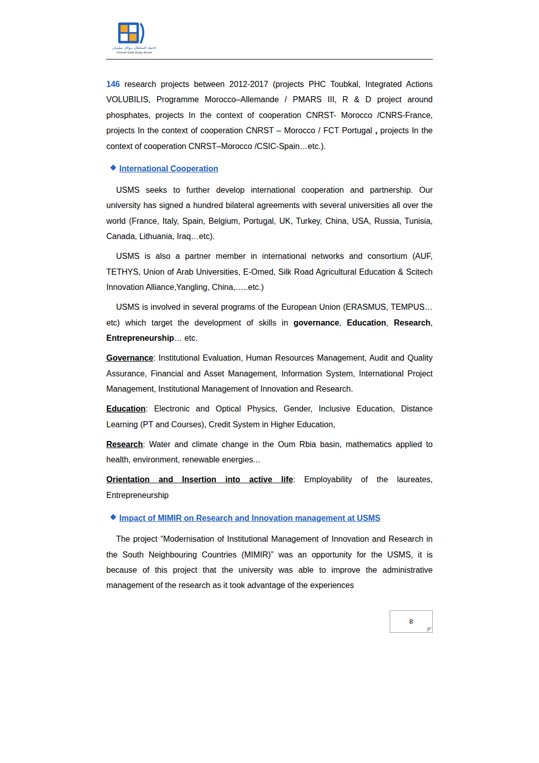جامعة السلطان مولاي سليمان Université Sultan Moulay Slimane
146 research projects between 2012-2017 (projects PHC Toubkal, Integrated Actions VOLUBILIS, Programme Morocco–Allemande / PMARS III, R & D project around phosphates, projects In the context of cooperation CNRST- Morocco /CNRS-France, projects In the context of cooperation CNRST – Morocco / FCT Portugal , projects In the context of cooperation CNRST–Morocco /CSIC-Spain…etc.).
International Cooperation
USMS seeks to further develop international cooperation and partnership. Our university has signed a hundred bilateral agreements with several universities all over the world (France, Italy, Spain, Belgium, Portugal, UK, Turkey, China, USA, Russia, Tunisia, Canada, Lithuania, Iraq…etc).
USMS is also a partner member in international networks and consortium (AUF, TETHYS, Union of Arab Universities, E-Omed, Silk Road Agricultural Education & Scitech Innovation Alliance,Yangling, China,…..etc.)
USMS is involved in several programs of the European Union (ERASMUS, TEMPUS…etc) which target the development of skills in governance, Education, Research, Entrepreneurship… etc.
Governance: Institutional Evaluation, Human Resources Management, Audit and Quality Assurance, Financial and Asset Management, Information System, International Project Management, Institutional Management of Innovation and Research.
Education: Electronic and Optical Physics, Gender, Inclusive Education, Distance Learning (PT and Courses), Credit System in Higher Education,
Research: Water and climate change in the Oum Rbia basin, mathematics applied to health, environment, renewable energies...
Orientation and Insertion into active life: Employability of the laureates, Entrepreneurship
Impact of MIMIR on Research and Innovation management at USMS
The project “Modernisation of Institutional Management of Innovation and Research in the South Neighbouring Countries (MIMIR)” was an opportunity for the USMS, it is because of this project that the university was able to improve the administrative management of the research as it took advantage of the experiences
8